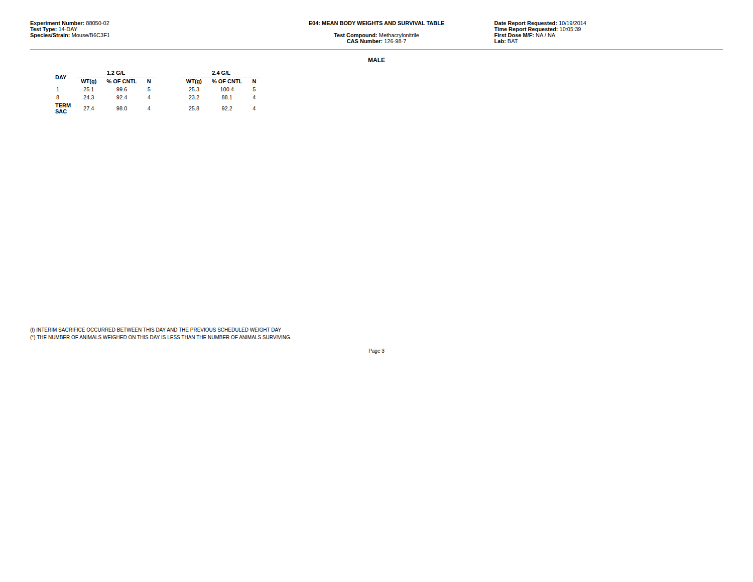| Experiment Number: 88050-02 Test Type: 14-DAY Species/Strain: Mouse/B6C3F1 | E04: MEAN BODY WEIGHTS AND SURVIVAL TABLE Test Compound: Methacrylonitrile CAS Number: 126-98-7 | Date Report Requested: 10/19/2014 Time Report Requested: 10:05:39 First Dose M/F: NA / NA Lab: BAT |
MALE
| DAY | 1.2 G/L | | 2.4 G/L |
| --- | --- | --- | --- |
| WT(g) | % OF CNTL | N | WT(g) | % OF CNTL | N |
| 1 | 25.1 | 99.6 | 5 | | 25.3 | 100.4 | 5 |
| 8 | 24.3 | 92.4 | 4 | | 23.2 | 88.1 | 4 |
| TERM SAC | 27.4 | 98.0 | 4 | | 25.8 | 92.2 | 4 |
(I) INTERIM SACRIFICE OCCURRED BETWEEN THIS DAY AND THE PREVIOUS SCHEDULED WEIGHT DAY
(*) THE NUMBER OF ANIMALS WEIGHED ON THIS DAY IS LESS THAN THE NUMBER OF ANIMALS SURVIVING.
Page 3